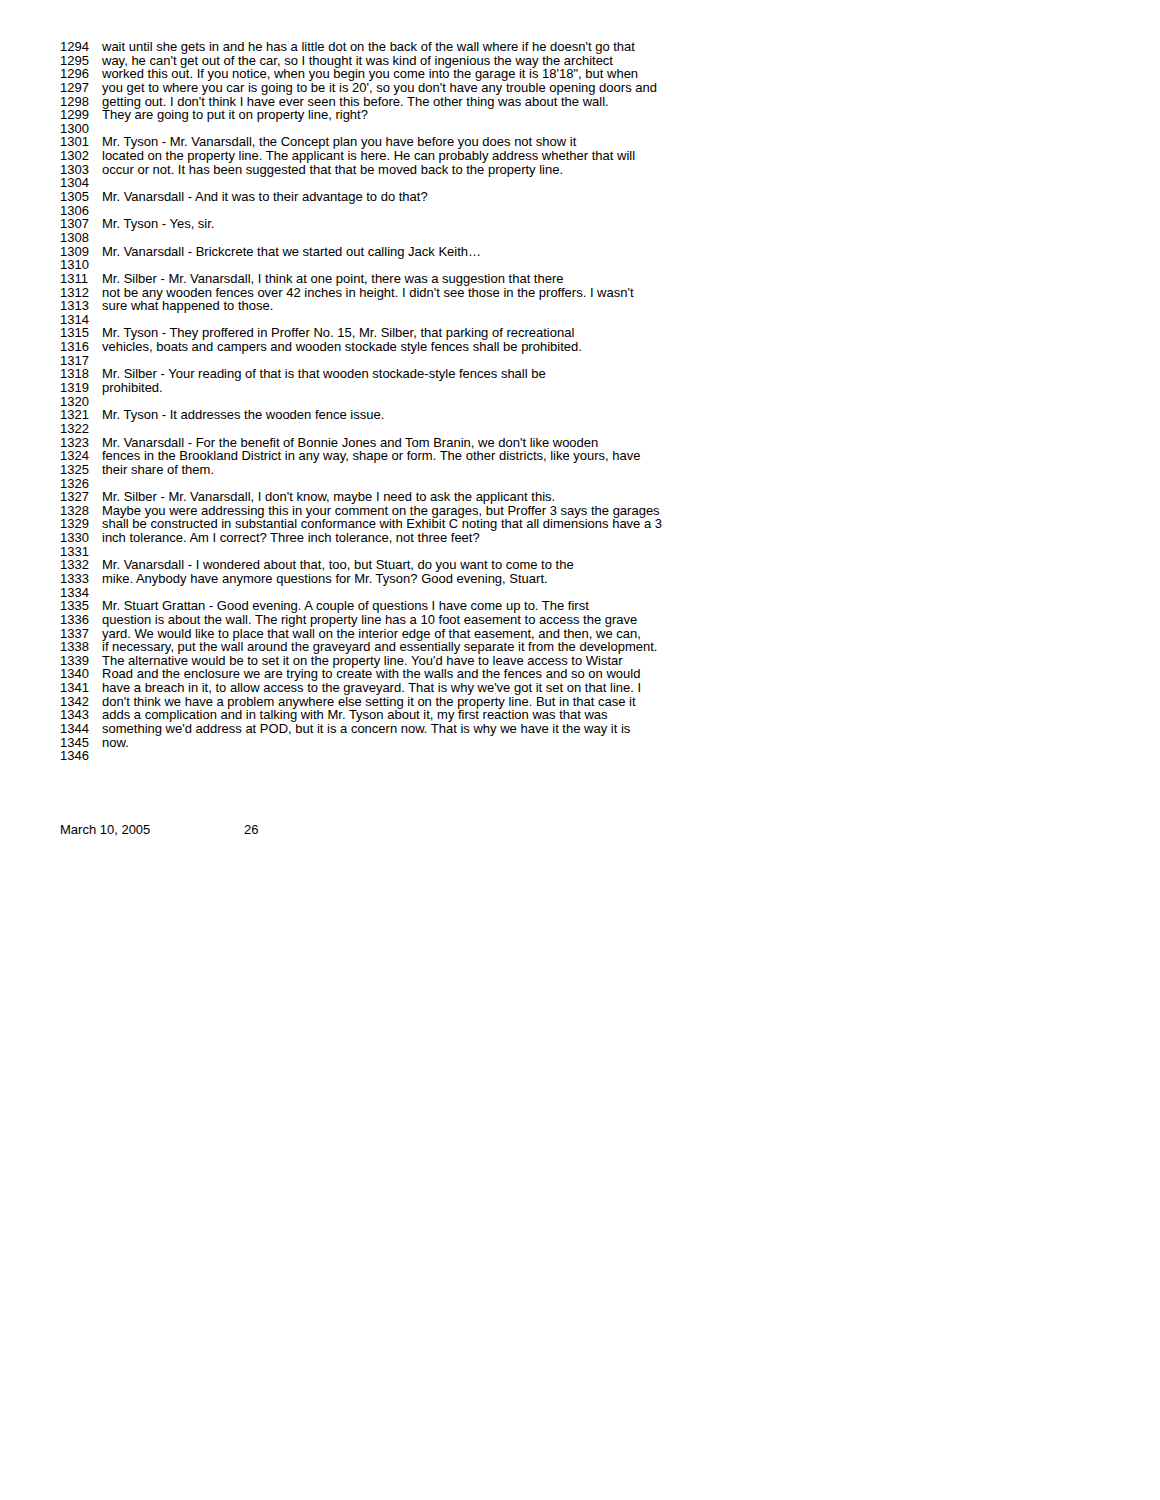| 1294 | wait until she gets in and he has a little dot on the back of the wall where if he doesn't go that |
| 1295 | way, he can't get out of the car, so I thought it was kind of ingenious the way the architect |
| 1296 | worked this out. If you notice, when you begin you come into the garage it is 18'18", but when |
| 1297 | you get to where you car is going to be it is 20', so you don't have any trouble opening doors and |
| 1298 | getting out. I don't think I have ever seen this before. The other thing was about the wall. |
| 1299 | They are going to put it on property line, right? |
| 1300 | |
| 1301 | Mr. Tyson - Mr. Vanarsdall, the Concept plan you have before you does not show it |
| 1302 | located on the property line. The applicant is here. He can probably address whether that will |
| 1303 | occur or not. It has been suggested that that be moved back to the property line. |
| 1304 | |
| 1305 | Mr. Vanarsdall - And it was to their advantage to do that? |
| 1306 | |
| 1307 | Mr. Tyson - Yes, sir. |
| 1308 | |
| 1309 | Mr. Vanarsdall - Brickcrete that we started out calling Jack Keith… |
| 1310 | |
| 1311 | Mr. Silber - Mr. Vanarsdall, I think at one point, there was a suggestion that there |
| 1312 | not be any wooden fences over 42 inches in height. I didn't see those in the proffers. I wasn't |
| 1313 | sure what happened to those. |
| 1314 | |
| 1315 | Mr. Tyson - They proffered in Proffer No. 15, Mr. Silber, that parking of recreational |
| 1316 | vehicles, boats and campers and wooden stockade style fences shall be prohibited. |
| 1317 | |
| 1318 | Mr. Silber - Your reading of that is that wooden stockade-style fences shall be |
| 1319 | prohibited. |
| 1320 | |
| 1321 | Mr. Tyson - It addresses the wooden fence issue. |
| 1322 | |
| 1323 | Mr. Vanarsdall - For the benefit of Bonnie Jones and Tom Branin, we don't like wooden |
| 1324 | fences in the Brookland District in any way, shape or form. The other districts, like yours, have |
| 1325 | their share of them. |
| 1326 | |
| 1327 | Mr. Silber - Mr. Vanarsdall, I don't know, maybe I need to ask the applicant this. |
| 1328 | Maybe you were addressing this in your comment on the garages, but Proffer 3 says the garages |
| 1329 | shall be constructed in substantial conformance with Exhibit C noting that all dimensions have a 3 |
| 1330 | inch tolerance. Am I correct? Three inch tolerance, not three feet? |
| 1331 | |
| 1332 | Mr. Vanarsdall - I wondered about that, too, but Stuart, do you want to come to the |
| 1333 | mike. Anybody have anymore questions for Mr. Tyson? Good evening, Stuart. |
| 1334 | |
| 1335 | Mr. Stuart Grattan - Good evening. A couple of questions I have come up to. The first |
| 1336 | question is about the wall. The right property line has a 10 foot easement to access the grave |
| 1337 | yard. We would like to place that wall on the interior edge of that easement, and then, we can, |
| 1338 | if necessary, put the wall around the graveyard and essentially separate it from the development. |
| 1339 | The alternative would be to set it on the property line. You'd have to leave access to Wistar |
| 1340 | Road and the enclosure we are trying to create with the walls and the fences and so on would |
| 1341 | have a breach in it, to allow access to the graveyard. That is why we've got it set on that line. I |
| 1342 | don't think we have a problem anywhere else setting it on the property line. But in that case it |
| 1343 | adds a complication and in talking with Mr. Tyson about it, my first reaction was that was |
| 1344 | something we'd address at POD, but it is a concern now. That is why we have it the way it is |
| 1345 | now. |
| 1346 | |
March 10, 2005 26